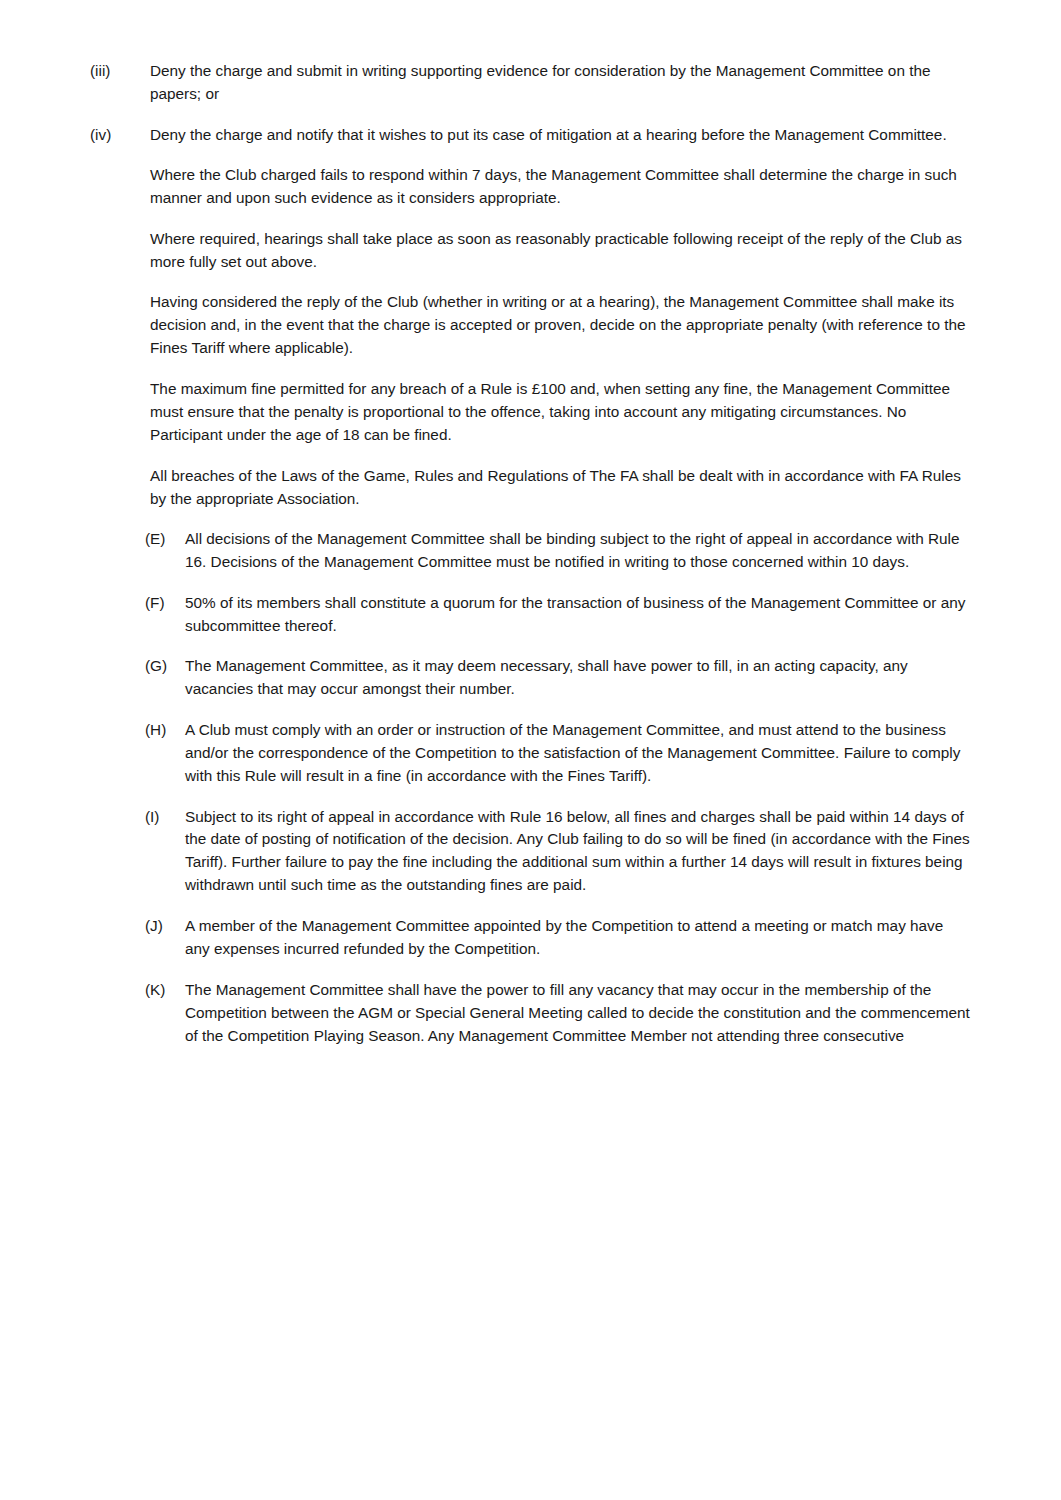(iii)
Deny the charge and submit in writing supporting evidence for consideration by the Management Committee on the papers; or
(iv)
Deny the charge and notify that it wishes to put its case of mitigation at a hearing before the Management Committee.
Where the Club charged fails to respond within 7 days, the Management Committee shall determine the charge in such manner and upon such evidence as it considers appropriate.
Where required, hearings shall take place as soon as reasonably practicable following receipt of the reply of the Club as more fully set out above.
Having considered the reply of the Club (whether in writing or at a hearing), the Management Committee shall make its decision and, in the event that the charge is accepted or proven, decide on the appropriate penalty (with reference to the Fines Tariff where applicable).
The maximum fine permitted for any breach of a Rule is £100 and, when setting any fine, the Management Committee must ensure that the penalty is proportional to the offence, taking into account any mitigating circumstances. No Participant under the age of 18 can be fined.
All breaches of the Laws of the Game, Rules and Regulations of The FA shall be dealt with in accordance with FA Rules by the appropriate Association.
(E)
All decisions of the Management Committee shall be binding subject to the right of appeal in accordance with Rule 16. Decisions of the Management Committee must be notified in writing to those concerned within 10 days.
(F)
50% of its members shall constitute a quorum for the transaction of business of the Management Committee or any subcommittee thereof.
(G)
The Management Committee, as it may deem necessary, shall have power to fill, in an acting capacity, any vacancies that may occur amongst their number.
(H)
A Club must comply with an order or instruction of the Management Committee, and must attend to the business and/or the correspondence of the Competition to the satisfaction of the Management Committee. Failure to comply with this Rule will result in a fine (in accordance with the Fines Tariff).
(I)
Subject to its right of appeal in accordance with Rule 16 below, all fines and charges shall be paid within 14 days of the date of posting of notification of the decision. Any Club failing to do so will be fined (in accordance with the Fines Tariff). Further failure to pay the fine including the additional sum within a further 14 days will result in fixtures being withdrawn until such time as the outstanding fines are paid.
(J)
A member of the Management Committee appointed by the Competition to attend a meeting or match may have any expenses incurred refunded by the Competition.
(K)
The Management Committee shall have the power to fill any vacancy that may occur in the membership of the Competition between the AGM or Special General Meeting called to decide the constitution and the commencement of the Competition Playing Season. Any Management Committee Member not attending three consecutive